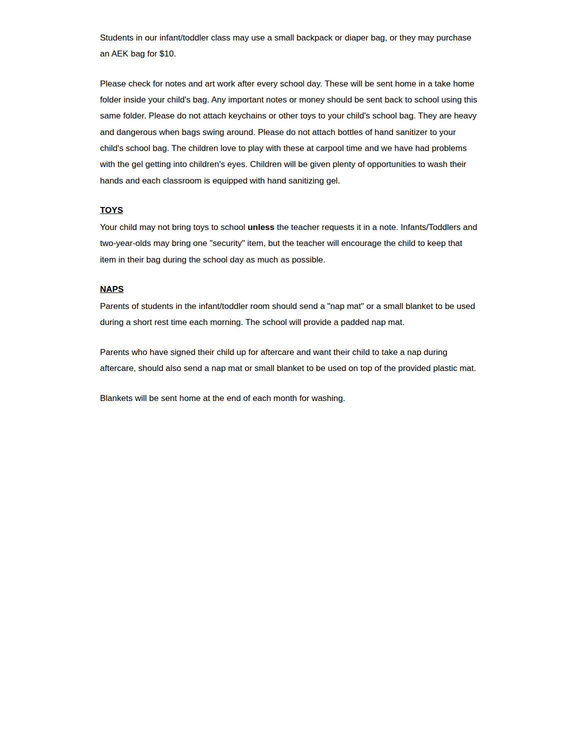Students in our infant/toddler class may use a small backpack or diaper bag, or they may purchase an AEK bag for $10.
Please check for notes and art work after every school day. These will be sent home in a take home folder inside your child's bag. Any important notes or money should be sent back to school using this same folder. Please do not attach keychains or other toys to your child's school bag. They are heavy and dangerous when bags swing around. Please do not attach bottles of hand sanitizer to your child's school bag. The children love to play with these at carpool time and we have had problems with the gel getting into children's eyes. Children will be given plenty of opportunities to wash their hands and each classroom is equipped with hand sanitizing gel.
TOYS
Your child may not bring toys to school unless the teacher requests it in a note. Infants/Toddlers and two-year-olds may bring one "security" item, but the teacher will encourage the child to keep that item in their bag during the school day as much as possible.
NAPS
Parents of students in the infant/toddler room should send a "nap mat" or a small blanket to be used during a short rest time each morning. The school will provide a padded nap mat.
Parents who have signed their child up for aftercare and want their child to take a nap during aftercare, should also send a nap mat or small blanket to be used on top of the provided plastic mat.
Blankets will be sent home at the end of each month for washing.